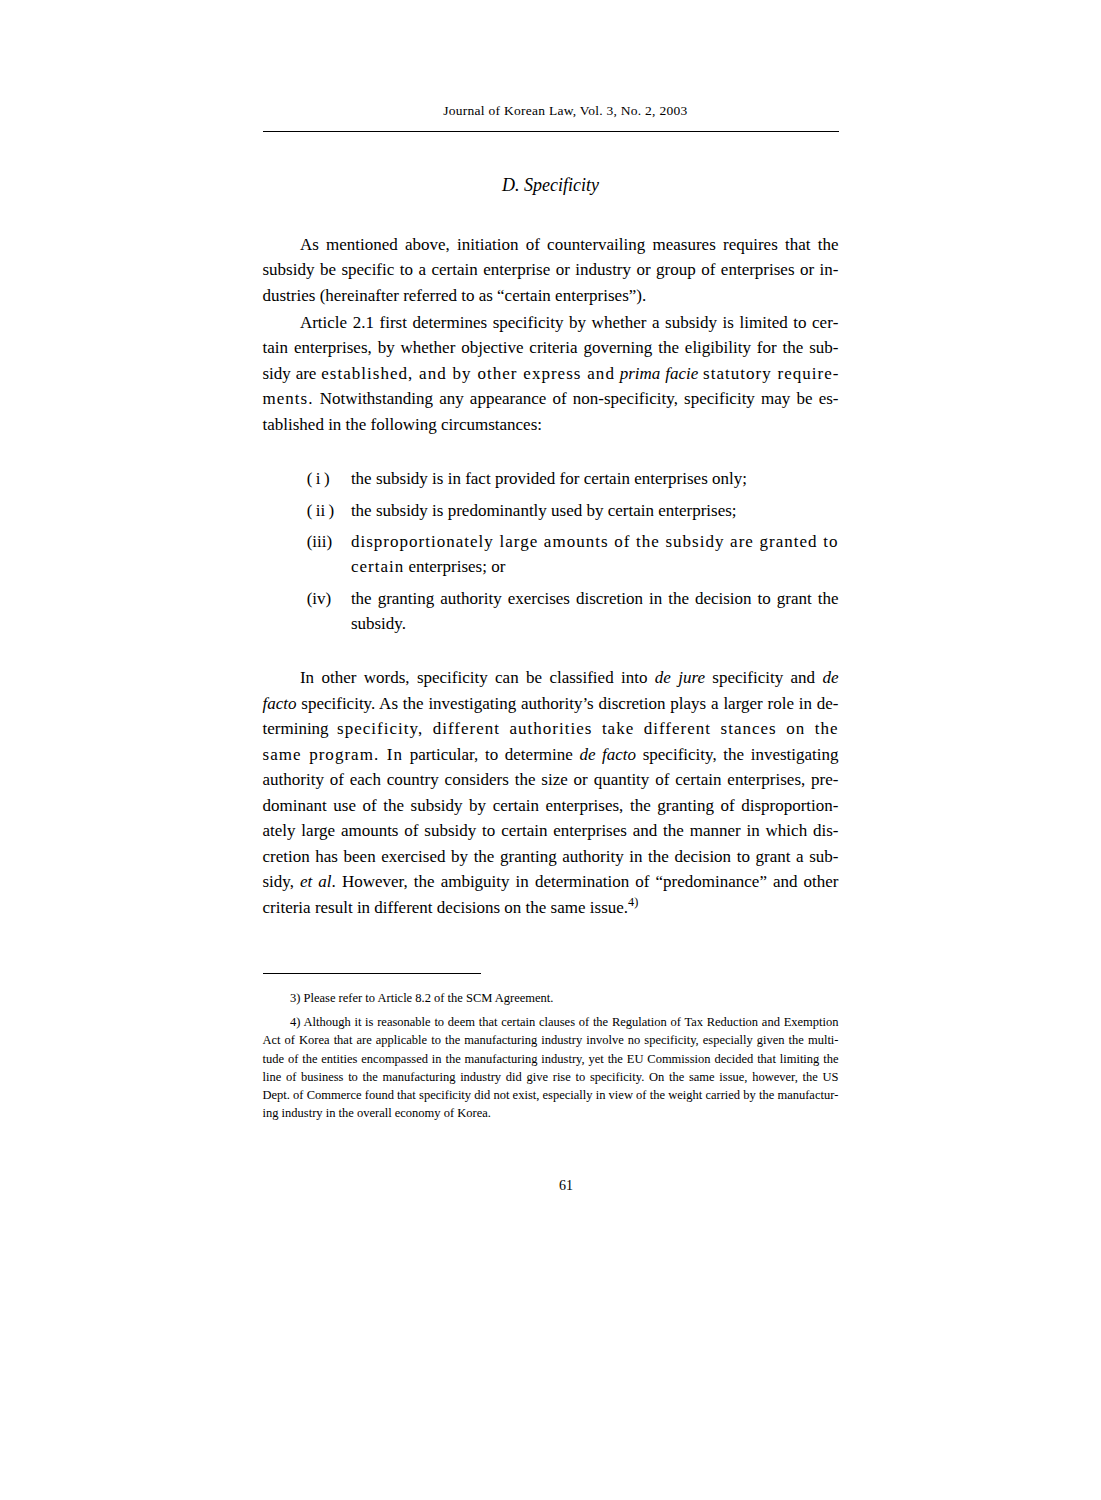Journal of Korean Law, Vol. 3, No. 2, 2003
D. Specificity
As mentioned above, initiation of countervailing measures requires that the subsidy be specific to a certain enterprise or industry or group of enterprises or industries (hereinafter referred to as “certain enterprises”).
Article 2.1 first determines specificity by whether a subsidy is limited to certain enterprises, by whether objective criteria governing the eligibility for the subsidy are established, and by other express and prima facie statutory requirements. Notwithstanding any appearance of non-specificity, specificity may be established in the following circumstances:
( i ) the subsidy is in fact provided for certain enterprises only;
( ii ) the subsidy is predominantly used by certain enterprises;
(iii) disproportionately large amounts of the subsidy are granted to certain enterprises; or
(iv) the granting authority exercises discretion in the decision to grant the subsidy.
In other words, specificity can be classified into de jure specificity and de facto specificity. As the investigating authority’s discretion plays a larger role in determining specificity, different authorities take different stances on the same program. In particular, to determine de facto specificity, the investigating authority of each country considers the size or quantity of certain enterprises, predominant use of the subsidy by certain enterprises, the granting of disproportionately large amounts of subsidy to certain enterprises and the manner in which discretion has been exercised by the granting authority in the decision to grant a subsidy, et al. However, the ambiguity in determination of “predominance” and other criteria result in different decisions on the same issue.4)
3) Please refer to Article 8.2 of the SCM Agreement.
4) Although it is reasonable to deem that certain clauses of the Regulation of Tax Reduction and Exemption Act of Korea that are applicable to the manufacturing industry involve no specificity, especially given the multitude of the entities encompassed in the manufacturing industry, yet the EU Commission decided that limiting the line of business to the manufacturing industry did give rise to specificity. On the same issue, however, the US Dept. of Commerce found that specificity did not exist, especially in view of the weight carried by the manufacturing industry in the overall economy of Korea.
61